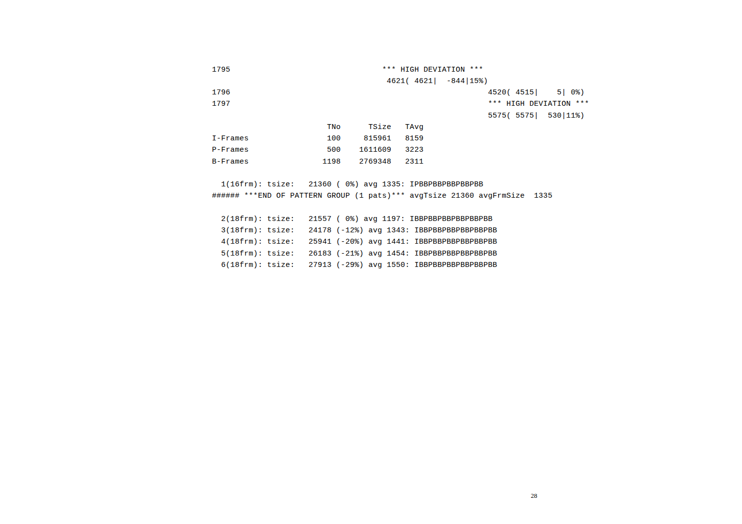1795                                 *** HIGH DEVIATION ***
                                      4621( 4621|  -844|15%)
1796                                                        4520( 4515|    5| 0%)
1797                                                        *** HIGH DEVIATION ***
                                                            5575( 5575|  530|11%)
                         TNo      TSize   TAvg
I-Frames                 100     815961   8159
P-Frames                 500    1611609   3223
B-Frames                1198    2769348   2311

  1(16frm): tsize:   21360 ( 0%) avg 1335: IPBBPBBPBBPBBPBB
###### ***END OF PATTERN GROUP (1 pats)*** avgTsize 21360 avgFrmSize  1335

  2(18frm): tsize:   21557 ( 0%) avg 1197: IBBPBBPBBPBBPBBPBB
  3(18frm): tsize:   24178 (-12%) avg 1343: IBBPBBPBBPBBPBBPBB
  4(18frm): tsize:   25941 (-20%) avg 1441: IBBPBBPBBPBBPBBPBB
  5(18frm): tsize:   26183 (-21%) avg 1454: IBBPBBPBBPBBPBBPBB
  6(18frm): tsize:   27913 (-29%) avg 1550: IBBPBBPBBPBBPBBPBB
28